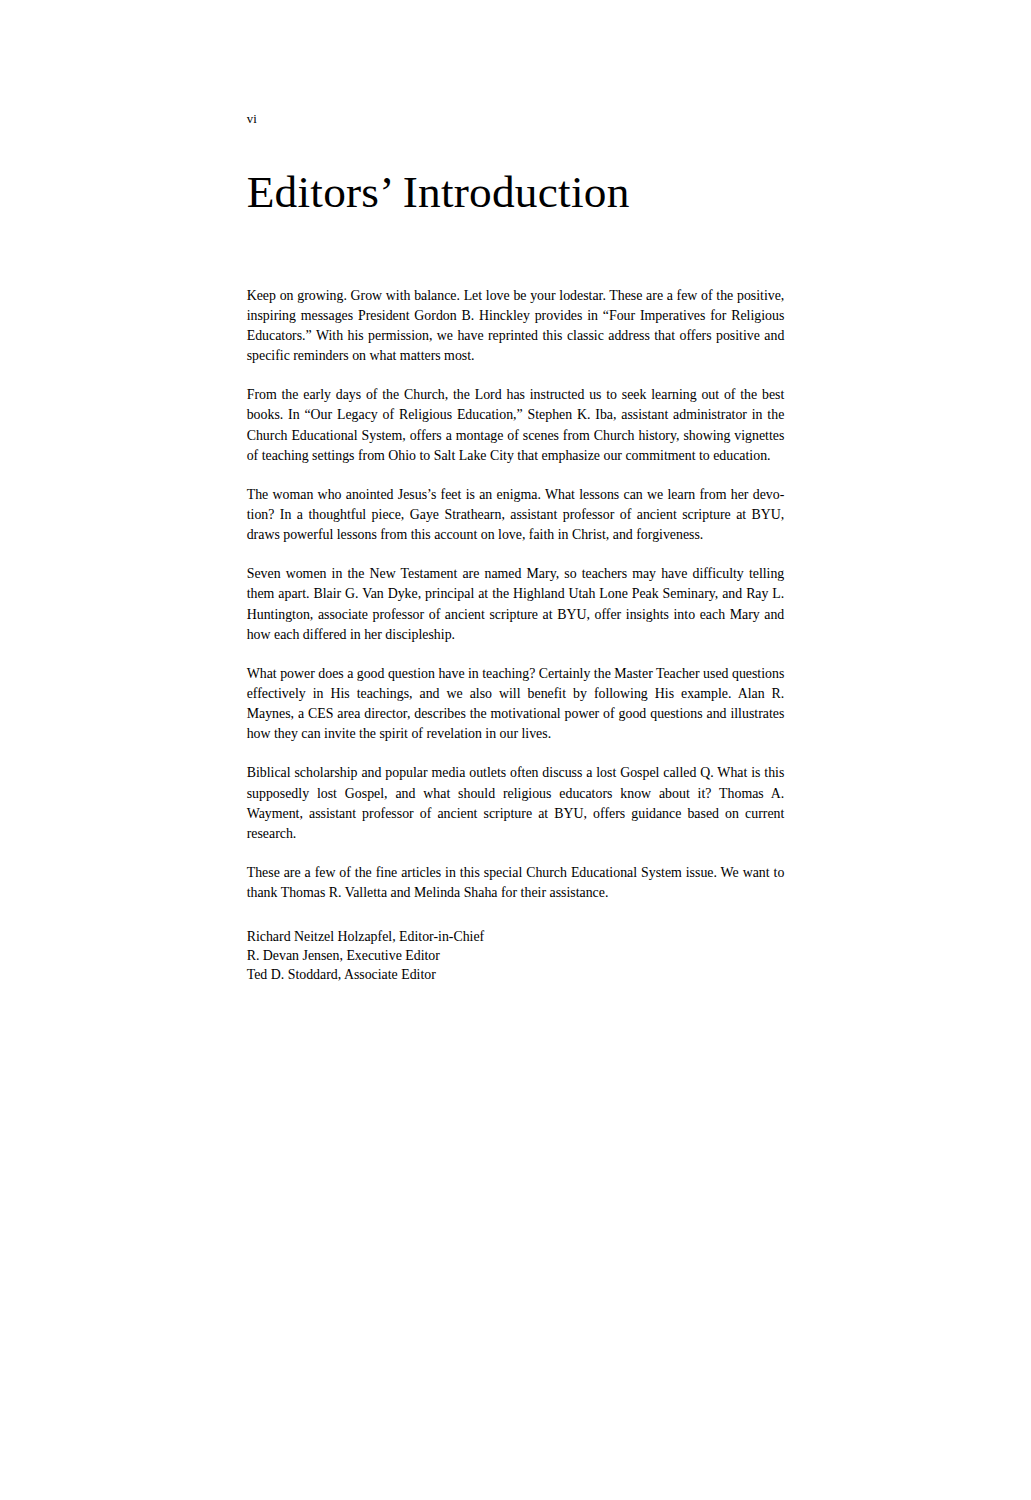vi
Editors’ Introduction
Keep on growing. Grow with balance. Let love be your lodestar. These are a few of the positive, inspiring messages President Gordon B. Hinckley provides in “Four Imperatives for Religious Educators.” With his permission, we have reprinted this classic address that offers positive and specific reminders on what matters most.
From the early days of the Church, the Lord has instructed us to seek learning out of the best books. In “Our Legacy of Religious Education,” Stephen K. Iba, assistant administrator in the Church Educational System, offers a montage of scenes from Church history, showing vignettes of teaching settings from Ohio to Salt Lake City that emphasize our commitment to education.
The woman who anointed Jesus’s feet is an enigma. What lessons can we learn from her devotion? In a thoughtful piece, Gaye Strathearn, assistant professor of ancient scripture at BYU, draws powerful lessons from this account on love, faith in Christ, and forgiveness.
Seven women in the New Testament are named Mary, so teachers may have difficulty telling them apart. Blair G. Van Dyke, principal at the Highland Utah Lone Peak Seminary, and Ray L. Huntington, associate professor of ancient scripture at BYU, offer insights into each Mary and how each differed in her discipleship.
What power does a good question have in teaching? Certainly the Master Teacher used questions effectively in His teachings, and we also will benefit by following His example. Alan R. Maynes, a CES area director, describes the motivational power of good questions and illustrates how they can invite the spirit of revelation in our lives.
Biblical scholarship and popular media outlets often discuss a lost Gospel called Q. What is this supposedly lost Gospel, and what should religious educators know about it? Thomas A. Wayment, assistant professor of ancient scripture at BYU, offers guidance based on current research.
These are a few of the fine articles in this special Church Educational System issue. We want to thank Thomas R. Valletta and Melinda Shaha for their assistance.
Richard Neitzel Holzapfel, Editor-in-Chief
R. Devan Jensen, Executive Editor
Ted D. Stoddard, Associate Editor